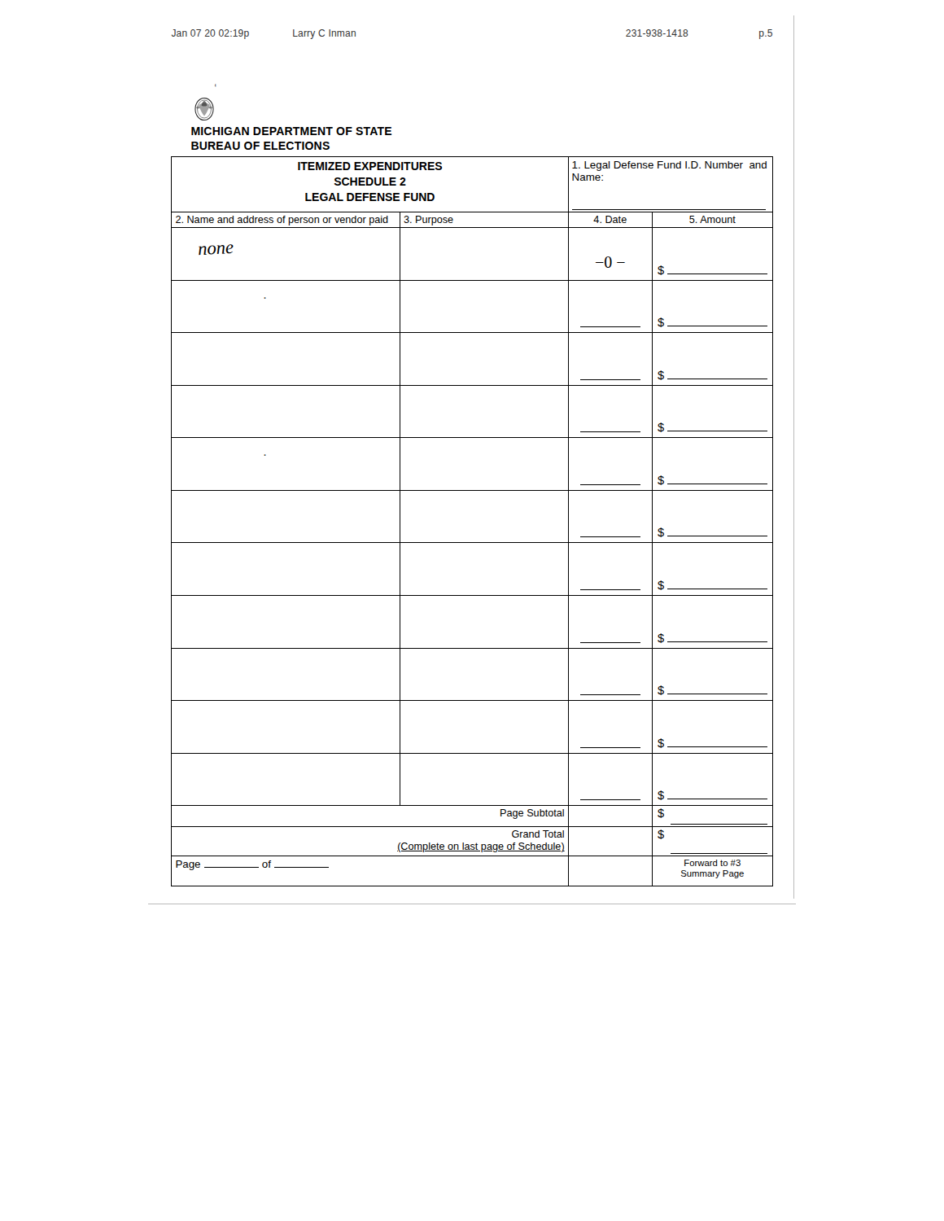Jan 07 20 02:19pLarry C Inman 231-938-1418 p.5
‘
MICHIGAN DEPARTMENT OF STATE
BUREAU OF ELECTIONS
| ITEMIZED EXPENDITURES SCHEDULE 2 LEGAL DEFENSE FUND | 1. Legal Defense Fund I.D. Number and Name: |
| 2. Name and address of person or vendor paid | 3. Purpose | 4. Date | 5. Amount |
| none | | −0 − | $ |
| . | | | $ |
| | | | $ |
| | | | $ |
| . | | | $ |
| | | | $ |
| | | | $ |
| | | | $ |
| | | | $ |
| | | | $ |
| | | | $ |
| Page Subtotal | | $ |
| Grand Total (Complete on last page of Schedule) | | $ |
| Page of | | Forward to #3 Summary Page |